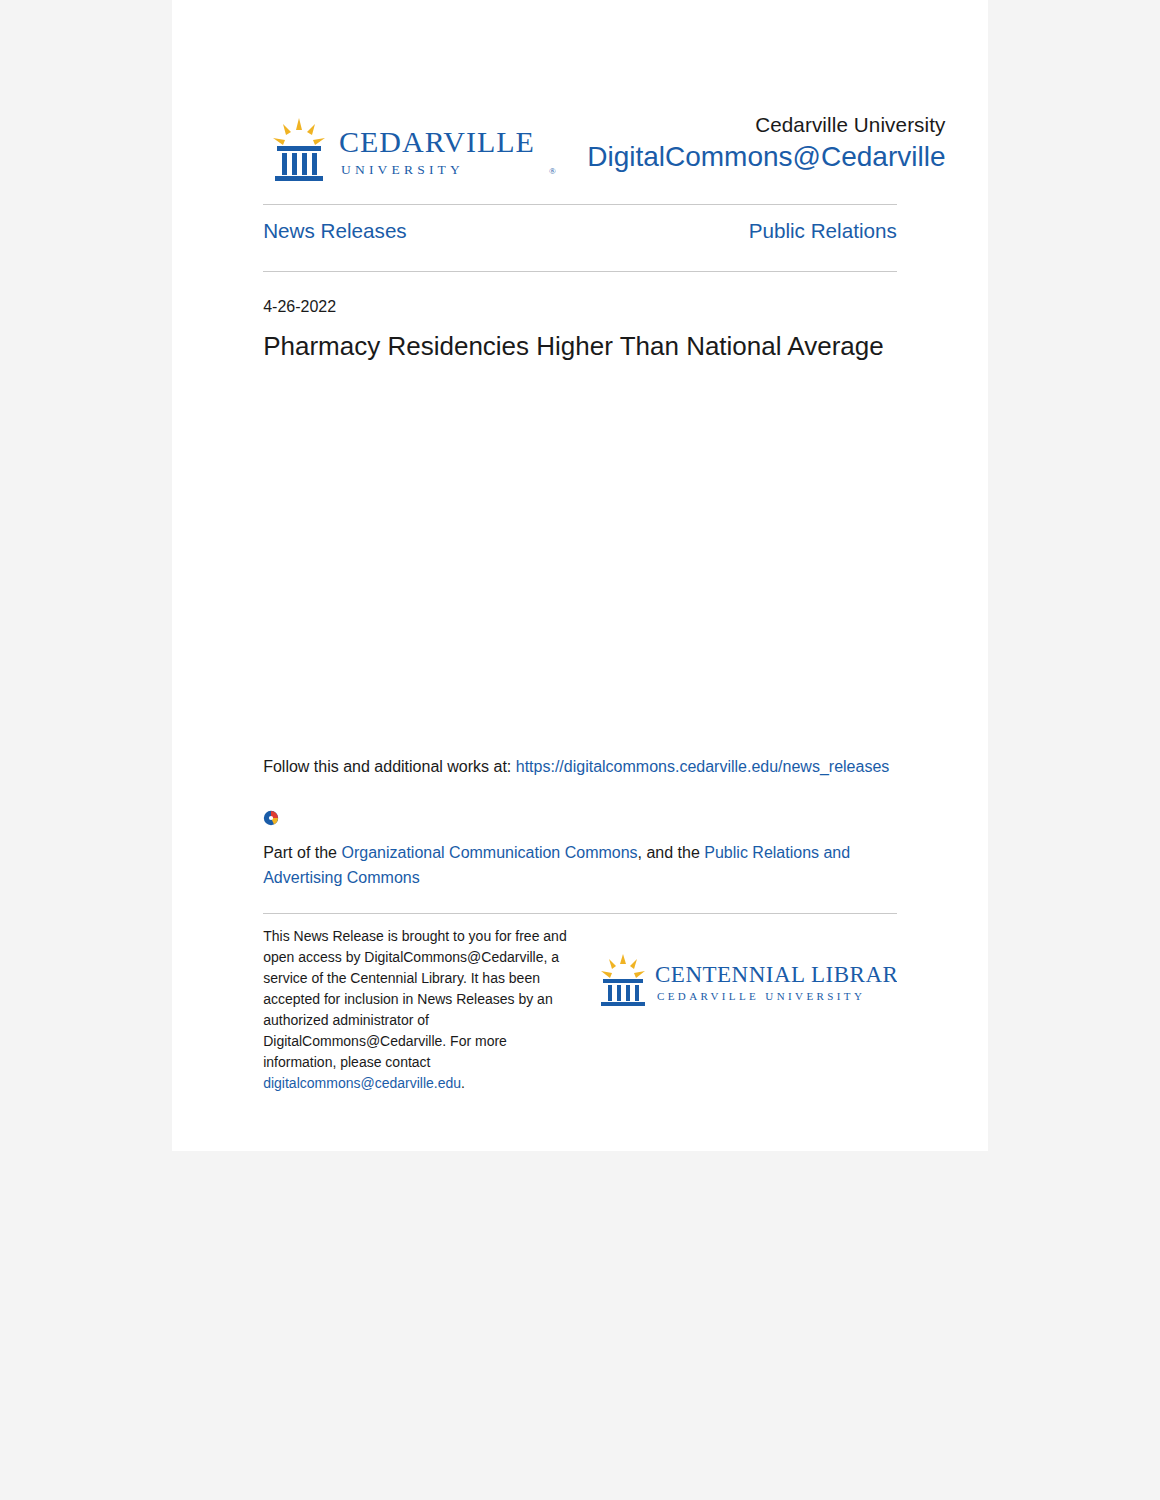CEDARVILLE UNIVERSITY ®
Cedarville University
DigitalCommons@Cedarville
News Releases Public Relations
4-26-2022
Pharmacy Residencies Higher Than National Average
Follow this and additional works at: https://digitalcommons.cedarville.edu/news_releases
Part of the Organizational Communication Commons, and the Public Relations and Advertising Commons
This News Release is brought to you for free and open access by DigitalCommons@Cedarville, a service of the Centennial Library. It has been accepted for inclusion in News Releases by an authorized administrator of DigitalCommons@Cedarville. For more information, please contact digitalcommons@cedarville.edu.
CENTENNIAL LIBRARY CEDARVILLE UNIVERSITY